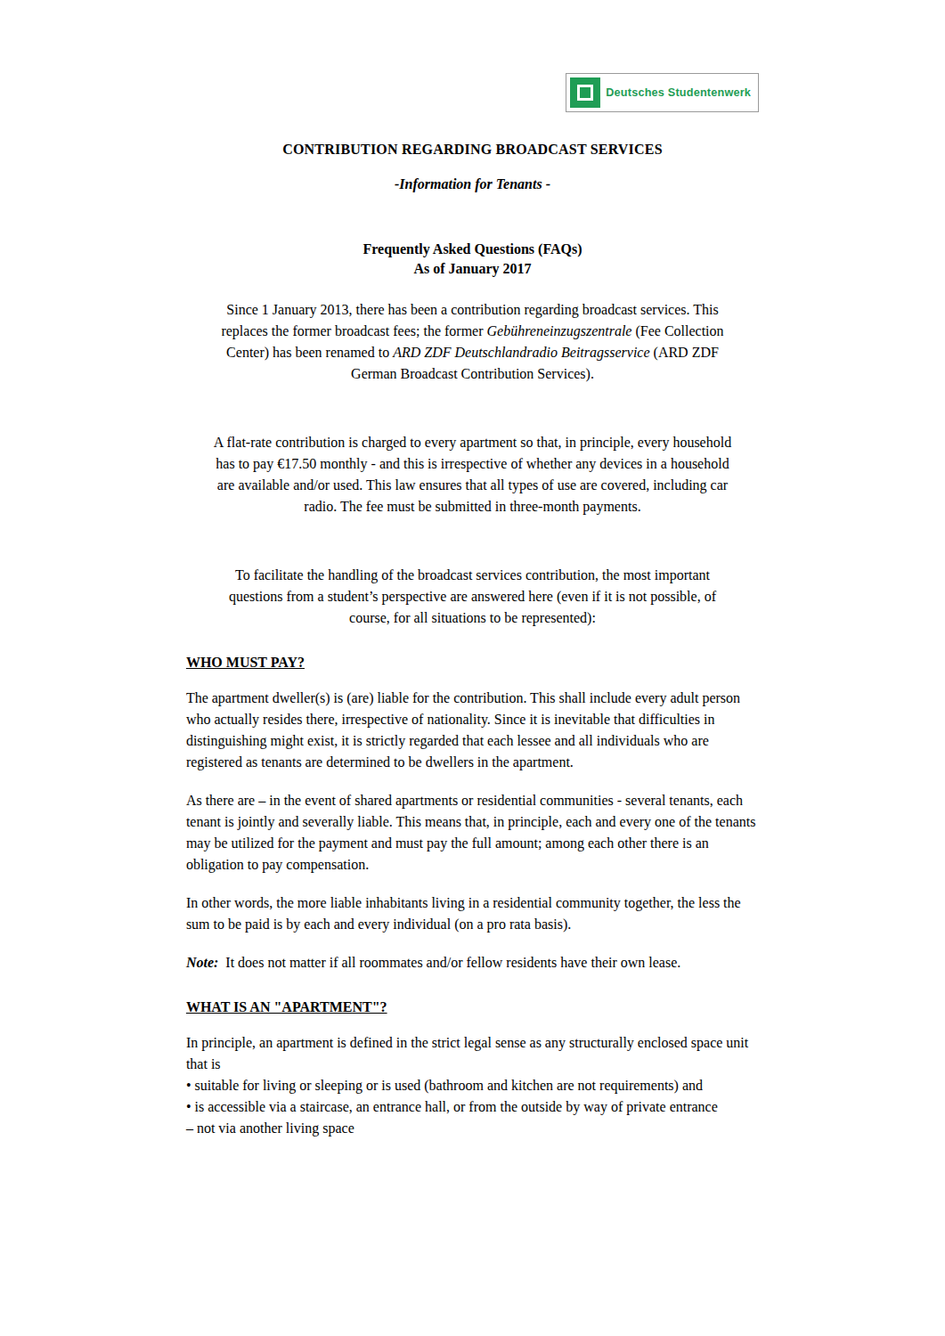Deutsches Studentenwerk
CONTRIBUTION REGARDING BROADCAST SERVICES
-Information for Tenants -
Frequently Asked Questions (FAQs)
As of January 2017
Since 1 January 2013, there has been a contribution regarding broadcast services. This replaces the former broadcast fees; the former Gebühreneinzugszentrale (Fee Collection Center) has been renamed to ARD ZDF Deutschlandradio Beitragsservice (ARD ZDF German Broadcast Contribution Services).
A flat-rate contribution is charged to every apartment so that, in principle, every household has to pay €17.50 monthly - and this is irrespective of whether any devices in a household are available and/or used. This law ensures that all types of use are covered, including car radio. The fee must be submitted in three-month payments.
To facilitate the handling of the broadcast services contribution, the most important questions from a student’s perspective are answered here (even if it is not possible, of course, for all situations to be represented):
WHO MUST PAY?
The apartment dweller(s) is (are) liable for the contribution. This shall include every adult person who actually resides there, irrespective of nationality. Since it is inevitable that difficulties in distinguishing might exist, it is strictly regarded that each lessee and all individuals who are registered as tenants are determined to be dwellers in the apartment.
As there are – in the event of shared apartments or residential communities - several tenants, each tenant is jointly and severally liable. This means that, in principle, each and every one of the tenants may be utilized for the payment and must pay the full amount; among each other there is an obligation to pay compensation.
In other words, the more liable inhabitants living in a residential community together, the less the sum to be paid is by each and every individual (on a pro rata basis).
Note: It does not matter if all roommates and/or fellow residents have their own lease.
WHAT IS AN "APARTMENT"?
In principle, an apartment is defined in the strict legal sense as any structurally enclosed space unit that is
suitable for living or sleeping or is used (bathroom and kitchen are not requirements) and
is accessible via a staircase, an entrance hall, or from the outside by way of private entrance
– not via another living space